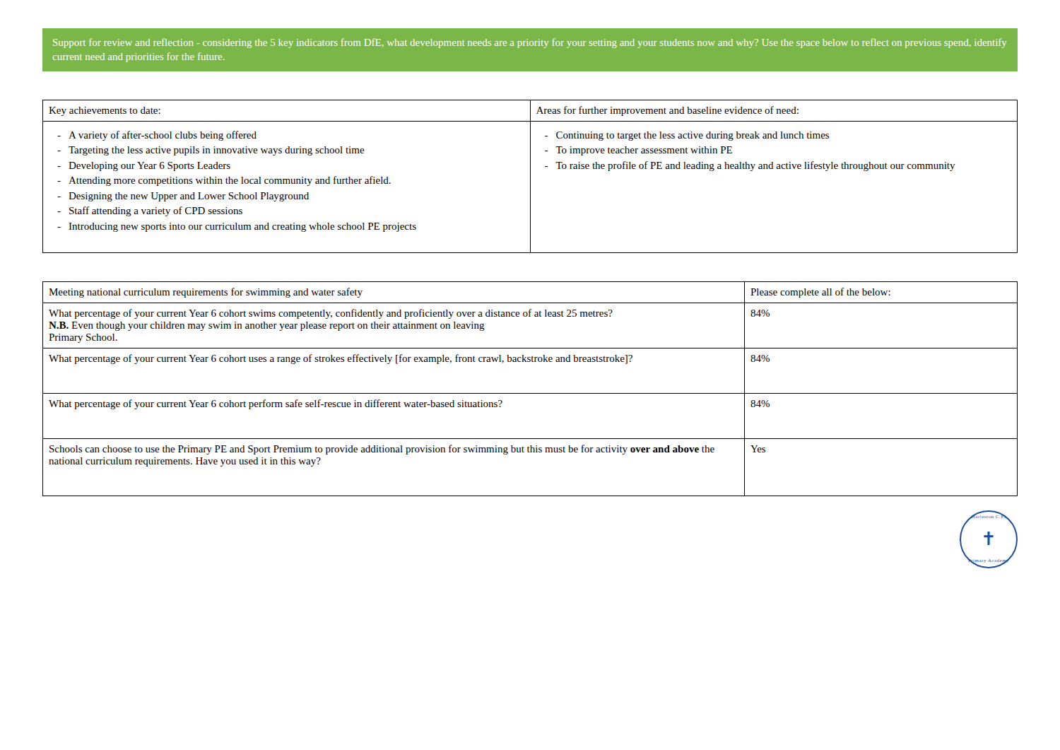Support for review and reflection - considering the 5 key indicators from DfE, what development needs are a priority for your setting and your students now and why? Use the space below to reflect on previous spend, identify current need and priorities for the future.
| Key achievements to date: | Areas for further improvement and baseline evidence of need: |
| A variety of after-school clubs being offered Targeting the less active pupils in innovative ways during school time Developing our Year 6 Sports Leaders Attending more competitions within the local community and further afield. Designing the new Upper and Lower School Playground Staff attending a variety of CPD sessions Introducing new sports into our curriculum and creating whole school PE projects | Continuing to target the less active during break and lunch times To improve teacher assessment within PE To raise the profile of PE and leading a healthy and active lifestyle throughout our community |
| Meeting national curriculum requirements for swimming and water safety | Please complete all of the below: |
| What percentage of your current Year 6 cohort swims competently, confidently and proficiently over a distance of at least 25 metres? N.B. Even though your children may swim in another year please report on their attainment on leaving Primary School. | 84% |
| What percentage of your current Year 6 cohort uses a range of strokes effectively [for example, front crawl, backstroke and breaststroke]? | 84% |
| What percentage of your current Year 6 cohort perform safe self-rescue in different water-based situations? | 84% |
| Schools can choose to use the Primary PE and Sport Premium to provide additional provision for swimming but this must be for activity over and above the national curriculum requirements. Have you used it in this way? | Yes |
Harleston C.E.
✝
Primary Academy